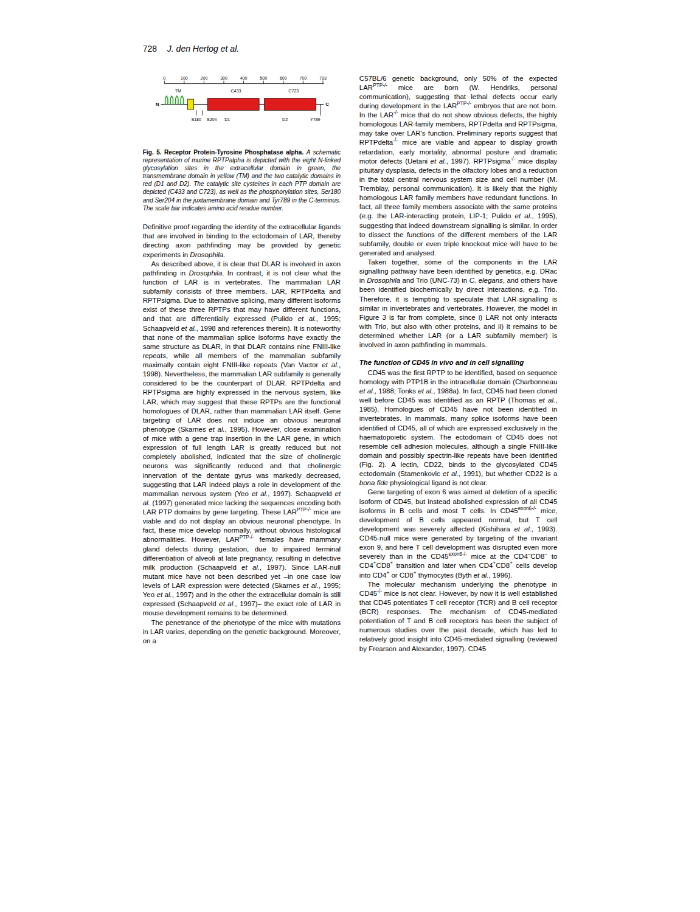728 J. den Hertog et al.
0 100 200 300 400 500 600 700 793 TM C433 C723 N C S180 S204 D1 D2 Y789
Fig. 5. Receptor Protein-Tyrosine Phosphatase alpha. A schematic representation of murine RPTPalpha is depicted with the eight N-linked glycosylation sites in the extracellular domain in green, the transmembrane domain in yellow (TM) and the two catalytic domains in red (D1 and D2). The catalytic site cysteines in each PTP domain are depicted (C433 and C723), as well as the phosphorylation sites, Ser180 and Ser204 in the juxtamembrane domain and Tyr789 in the C-terminus. The scale bar indicates amino acid residue number.
Definitive proof regarding the identity of the extracellular ligands that are involved in binding to the ectodomain of LAR, thereby directing axon pathfinding may be provided by genetic experiments in Drosophila.
As described above, it is clear that DLAR is involved in axon pathfinding in Drosophila. In contrast, it is not clear what the function of LAR is in vertebrates. The mammalian LAR subfamily consists of three members, LAR, RPTPdelta and RPTPsigma. Due to alternative splicing, many different isoforms exist of these three RPTPs that may have different functions, and that are differentially expressed (Pulido et al., 1995; Schaapveld et al., 1998 and references therein). It is noteworthy that none of the mammalian splice isoforms have exactly the same structure as DLAR, in that DLAR contains nine FNIII-like repeats, while all members of the mammalian subfamily maximally contain eight FNIII-like repeats (Van Vactor et al., 1998). Nevertheless, the mammalian LAR subfamily is generally considered to be the counterpart of DLAR. RPTPdelta and RPTPsigma are highly expressed in the nervous system, like LAR, which may suggest that these RPTPs are the functional homologues of DLAR, rather than mammalian LAR itself. Gene targeting of LAR does not induce an obvious neuronal phenotype (Skarnes et al., 1995). However, close examination of mice with a gene trap insertion in the LAR gene, in which expression of full length LAR is greatly reduced but not completely abolished, indicated that the size of cholinergic neurons was significantly reduced and that cholinergic innervation of the dentate gyrus was markedly decreased, suggesting that LAR indeed plays a role in development of the mammalian nervous system (Yeo et al., 1997). Schaapveld et al. (1997) generated mice lacking the sequences encoding both LAR PTP domains by gene targeting. These LARPTP-/- mice are viable and do not display an obvious neuronal phenotype. In fact, these mice develop normally, without obvious histological abnormalities. However, LARPTP-/- females have mammary gland defects during gestation, due to impaired terminal differentiation of alveoli at late pregnancy, resulting in defective milk production (Schaapveld et al., 1997). Since LAR-null mutant mice have not been described yet –in one case low levels of LAR expression were detected (Skarnes et al., 1995; Yeo et al., 1997) and in the other the extracellular domain is still expressed (Schaapveld et al., 1997)– the exact role of LAR in mouse development remains to be determined.
The penetrance of the phenotype of the mice with mutations in LAR varies, depending on the genetic background. Moreover, on a
C57BL/6 genetic background, only 50% of the expected LARPTP-/- mice are born (W. Hendriks, personal communication), suggesting that lethal defects occur early during development in the LARPTP-/- embryos that are not born. In the LAR-/- mice that do not show obvious defects, the highly homologous LAR-family members, RPTPdelta and RPTPsigma, may take over LAR's function. Preliminary reports suggest that RPTPdelta-/- mice are viable and appear to display growth retardation, early mortality, abnormal posture and dramatic motor defects (Uetani et al., 1997). RPTPsigma-/- mice display pituitary dysplasia, defects in the olfactory lobes and a reduction in the total central nervous system size and cell number (M. Tremblay, personal communication). It is likely that the highly homologous LAR family members have redundant functions. In fact, all three family members associate with the same proteins (e.g. the LAR-interacting protein, LIP-1; Pulido et al., 1995), suggesting that indeed downstream signalling is similar. In order to dissect the functions of the different members of the LAR subfamily, double or even triple knockout mice will have to be generated and analysed.
Taken together, some of the components in the LAR signalling pathway have been identified by genetics, e.g. DRac in Drosophila and Trio (UNC-73) in C. elegans, and others have been identified biochemically by direct interactions, e.g. Trio. Therefore, it is tempting to speculate that LAR-signalling is similar in invertebrates and vertebrates. However, the model in Figure 3 is far from complete, since i) LAR not only interacts with Trio, but also with other proteins, and ii) it remains to be determined whether LAR (or a LAR subfamily member) is involved in axon pathfinding in mammals.
The function of CD45 in vivo and in cell signalling
CD45 was the first RPTP to be identified, based on sequence homology with PTP1B in the intracellular domain (Charbonneau et al., 1988; Tonks et al., 1988a). In fact, CD45 had been cloned well before CD45 was identified as an RPTP (Thomas et al., 1985). Homologues of CD45 have not been identified in invertebrates. In mammals, many splice isoforms have been identified of CD45, all of which are expressed exclusively in the haematopoietic system. The ectodomain of CD45 does not resemble cell adhesion molecules, although a single FNIII-like domain and possibly spectrin-like repeats have been identified (Fig. 2). A lectin, CD22, binds to the glycosylated CD45 ectodomain (Stamenkovic et al., 1991), but whether CD22 is a bona fide physiological ligand is not clear.
Gene targeting of exon 6 was aimed at deletion of a specific isoform of CD45, but instead abolished expression of all CD45 isoforms in B cells and most T cells. In CD45exon6-/- mice, development of B cells appeared normal, but T cell development was severely affected (Kishihara et al., 1993). CD45-null mice were generated by targeting of the invariant exon 9, and here T cell development was disrupted even more severely than in the CD45exon6-/- mice at the CD4–CD8– to CD4+CD8+ transition and later when CD4+CD8+ cells develop into CD4+ or CD8+ thymocytes (Byth et al., 1996).
The molecular mechanism underlying the phenotype in CD45-/- mice is not clear. However, by now it is well established that CD45 potentiates T cell receptor (TCR) and B cell receptor (BCR) responses. The mechanism of CD45-mediated potentiation of T and B cell receptors has been the subject of numerous studies over the past decade, which has led to relatively good insight into CD45-mediated signalling (reviewed by Frearson and Alexander, 1997). CD45